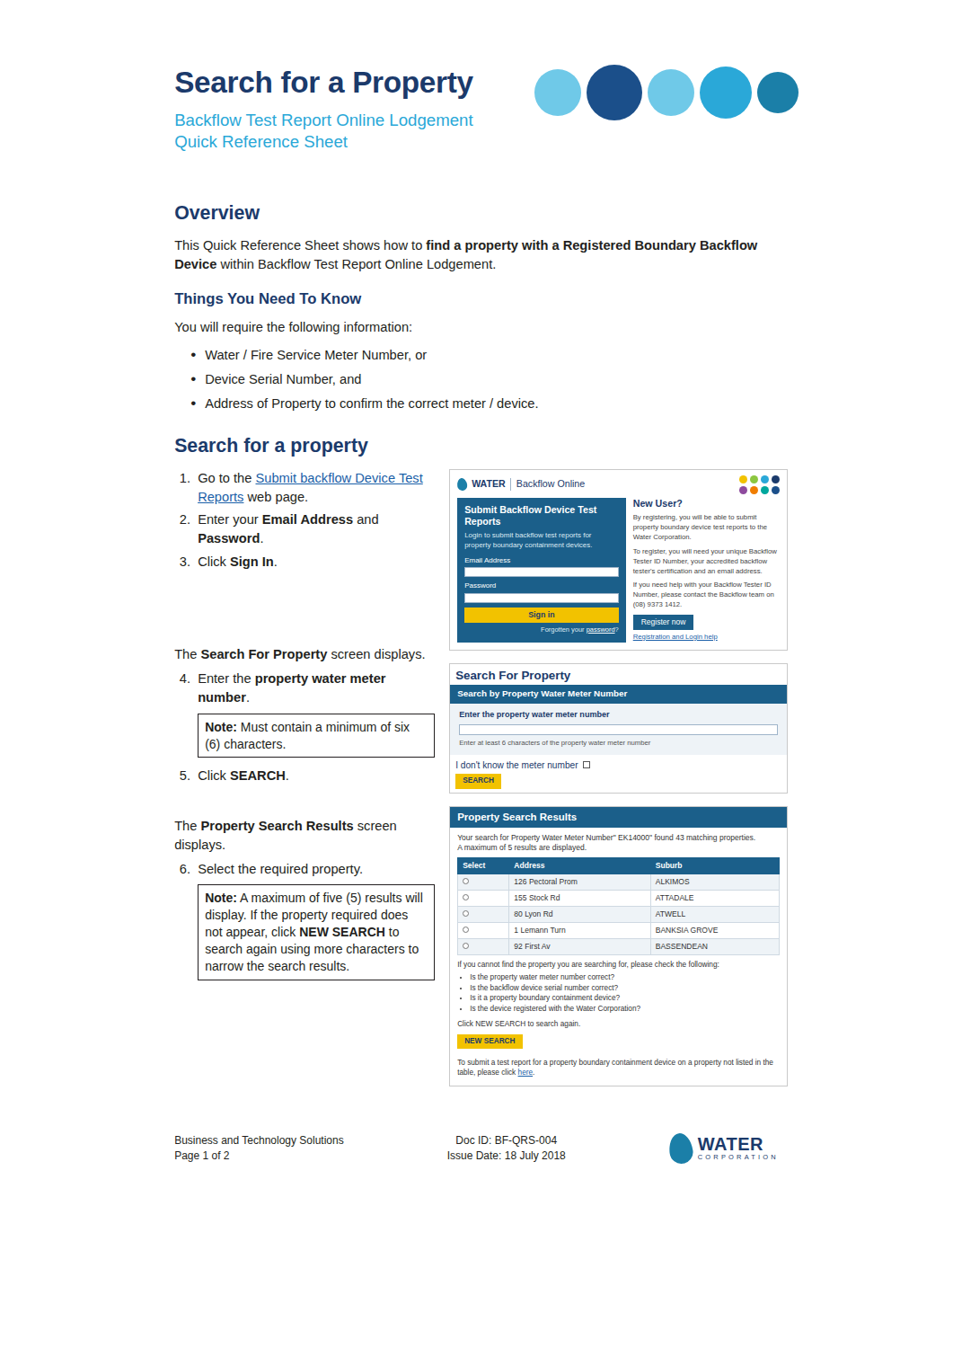Search for a Property
Backflow Test Report Online Lodgement
Quick Reference Sheet
Overview
This Quick Reference Sheet shows how to find a property with a Registered Boundary Backflow Device within Backflow Test Report Online Lodgement.
Things You Need To Know
You will require the following information:
Water / Fire Service Meter Number, or
Device Serial Number, and
Address of Property to confirm the correct meter / device.
Search for a property
Go to the Submit backflow Device Test Reports web page.
Enter your Email Address and Password.
Click Sign In.
The Search For Property screen displays.
Enter the property water meter number.
Note: Must contain a minimum of six (6) characters.
Click SEARCH.
The Property Search Results screen displays.
Select the required property.
Note: A maximum of five (5) results will display. If the property required does not appear, click NEW SEARCH to search again using more characters to narrow the search results.
WATER Backflow Online
Submit Backflow Device Test Reports
Login to submit backflow test reports for property boundary containment devices.
Email Address
Password
Sign in
Forgotten your password?
New User?
By registering, you will be able to submit property boundary device test reports to the Water Corporation.
To register, you will need your unique Backflow Tester ID Number, your accredited backflow tester's certification and an email address.
If you need help with your Backflow Tester ID Number, please contact the Backflow team on (08) 9373 1412.
Register now Registration and Login help
Search For Property
Search by Property Water Meter Number
Enter the property water meter number
Enter at least 6 characters of the property water meter number
I don't know the meter number
SEARCH
Property Search Results
Your search for Property Water Meter Number" EK14000" found 43 matching properties.
A maximum of 5 results are displayed.
| Select | Address | Suburb |
| --- | --- | --- |
| | 126 Pectoral Prom | ALKIMOS |
| | 155 Stock Rd | ATTADALE |
| | 80 Lyon Rd | ATWELL |
| | 1 Lemann Turn | BANKSIA GROVE |
| | 92 First Av | BASSENDEAN |
If you cannot find the property you are searching for, please check the following:
Is the property water meter number correct?
Is the backflow device serial number correct?
Is it a property boundary containment device?
Is the device registered with the Water Corporation?
Click NEW SEARCH to search again.
NEW SEARCH
To submit a test report for a property boundary containment device on a property not listed in the table, please click here.
Business and Technology Solutions
Page 1 of 2
Doc ID: BF-QRS-004
Issue Date: 18 July 2018
WATER CORPORATION